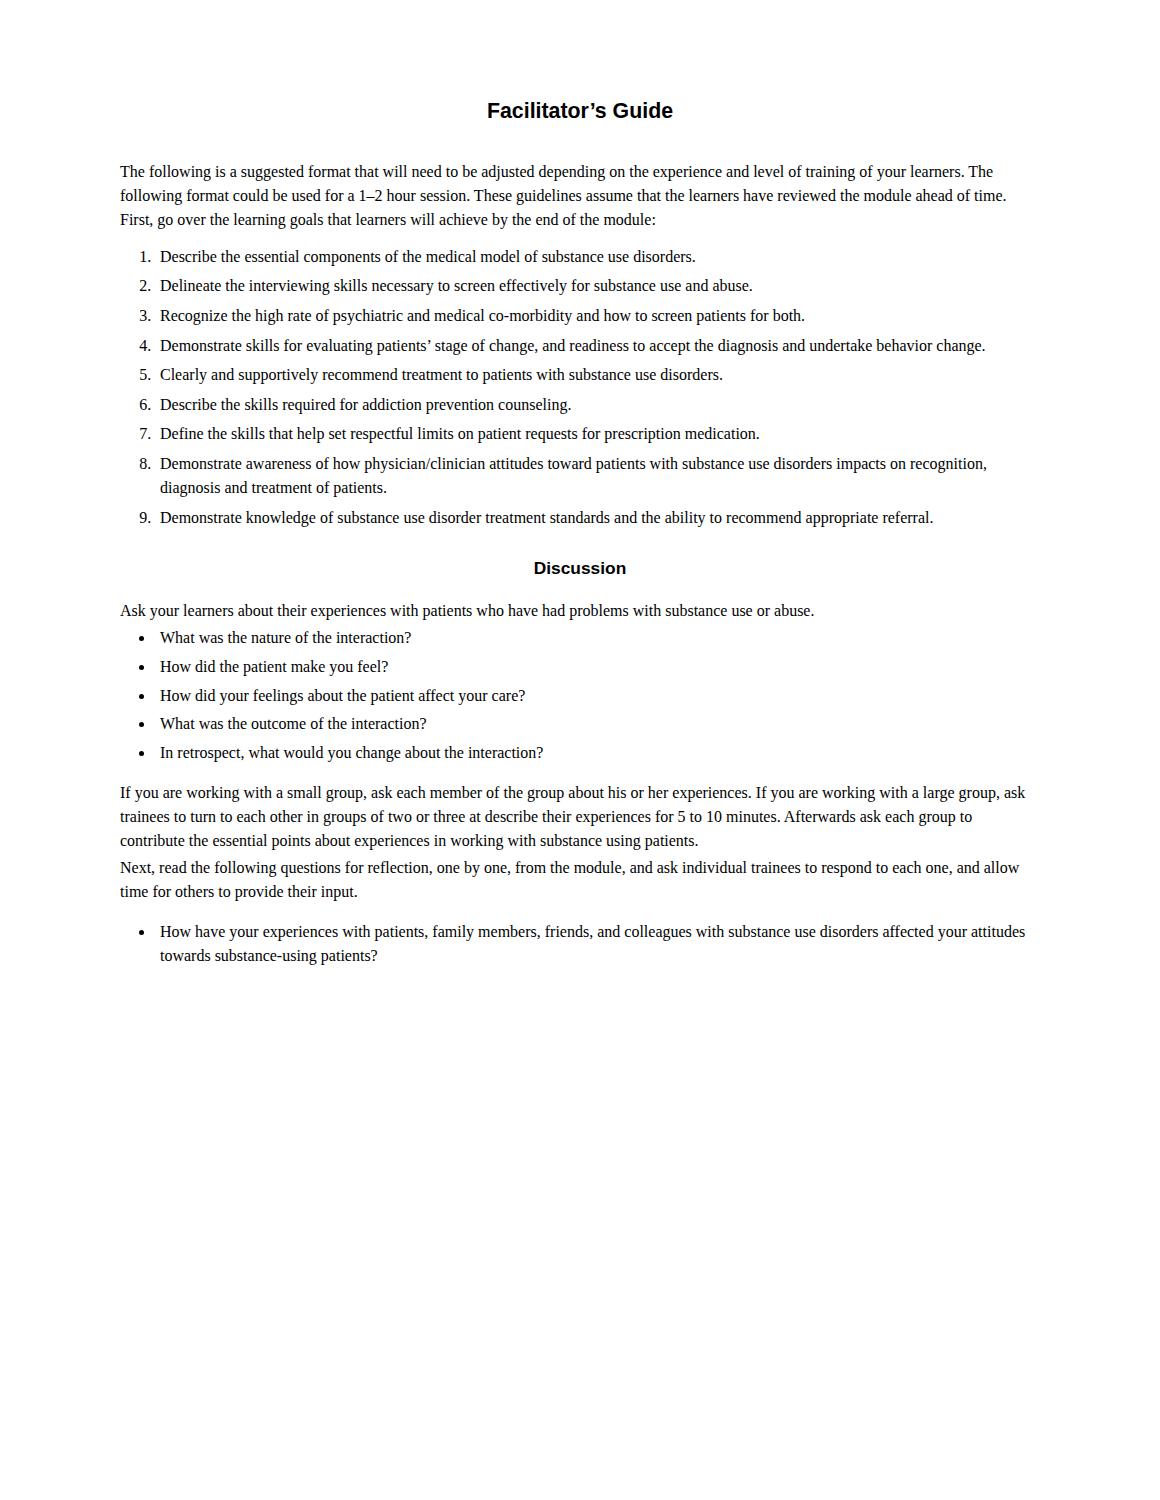Facilitator’s Guide
The following is a suggested format that will need to be adjusted depending on the experience and level of training of your learners. The following format could be used for a 1–2 hour session. These guidelines assume that the learners have reviewed the module ahead of time.
First, go over the learning goals that learners will achieve by the end of the module:
Describe the essential components of the medical model of substance use disorders.
Delineate the interviewing skills necessary to screen effectively for substance use and abuse.
Recognize the high rate of psychiatric and medical co-morbidity and how to screen patients for both.
Demonstrate skills for evaluating patients’ stage of change, and readiness to accept the diagnosis and undertake behavior change.
Clearly and supportively recommend treatment to patients with substance use disorders.
Describe the skills required for addiction prevention counseling.
Define the skills that help set respectful limits on patient requests for prescription medication.
Demonstrate awareness of how physician/clinician attitudes toward patients with substance use disorders impacts on recognition, diagnosis and treatment of patients.
Demonstrate knowledge of substance use disorder treatment standards and the ability to recommend appropriate referral.
Discussion
Ask your learners about their experiences with patients who have had problems with substance use or abuse.
What was the nature of the interaction?
How did the patient make you feel?
How did your feelings about the patient affect your care?
What was the outcome of the interaction?
In retrospect, what would you change about the interaction?
If you are working with a small group, ask each member of the group about his or her experiences. If you are working with a large group, ask trainees to turn to each other in groups of two or three at describe their experiences for 5 to 10 minutes. Afterwards ask each group to contribute the essential points about experiences in working with substance using patients.
Next, read the following questions for reflection, one by one, from the module, and ask individual trainees to respond to each one, and allow time for others to provide their input.
How have your experiences with patients, family members, friends, and colleagues with substance use disorders affected your attitudes towards substance-using patients?